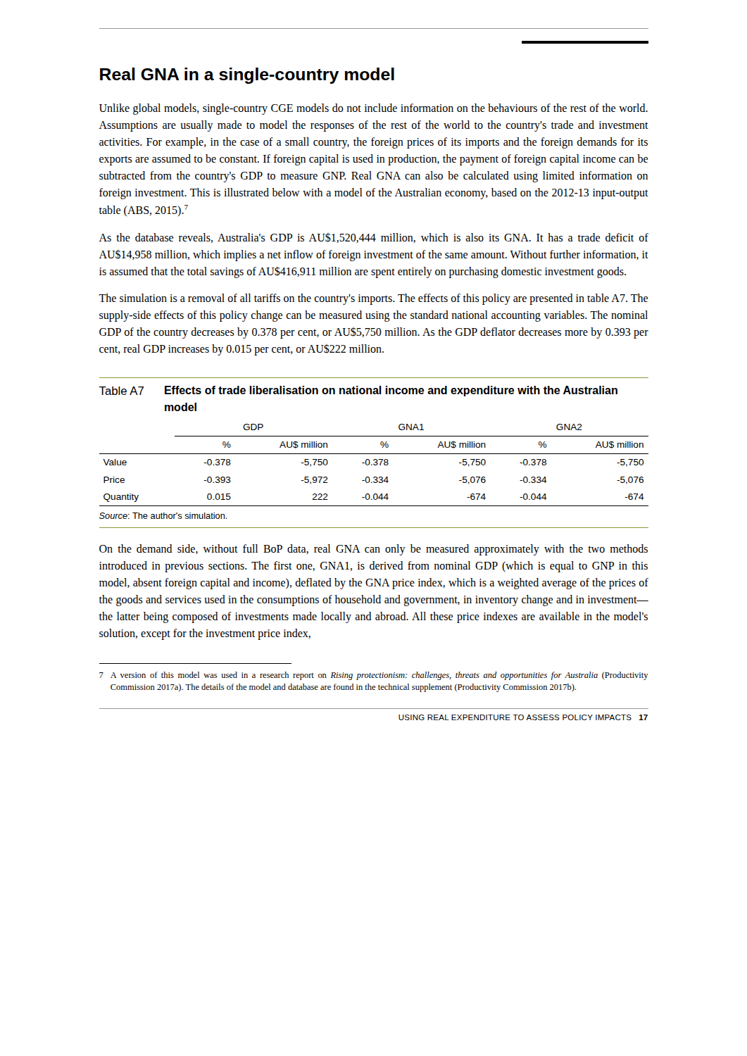Real GNA in a single-country model
Unlike global models, single-country CGE models do not include information on the behaviours of the rest of the world. Assumptions are usually made to model the responses of the rest of the world to the country's trade and investment activities. For example, in the case of a small country, the foreign prices of its imports and the foreign demands for its exports are assumed to be constant. If foreign capital is used in production, the payment of foreign capital income can be subtracted from the country's GDP to measure GNP. Real GNA can also be calculated using limited information on foreign investment. This is illustrated below with a model of the Australian economy, based on the 2012-13 input-output table (ABS, 2015).7
As the database reveals, Australia's GDP is AU$1,520,444 million, which is also its GNA. It has a trade deficit of AU$14,958 million, which implies a net inflow of foreign investment of the same amount. Without further information, it is assumed that the total savings of AU$416,911 million are spent entirely on purchasing domestic investment goods.
The simulation is a removal of all tariffs on the country's imports. The effects of this policy are presented in table A7. The supply-side effects of this policy change can be measured using the standard national accounting variables. The nominal GDP of the country decreases by 0.378 per cent, or AU$5,750 million. As the GDP deflator decreases more by 0.393 per cent, real GDP increases by 0.015 per cent, or AU$222 million.
Table A7
Effects of trade liberalisation on national income and expenditure with the Australian model
| | GDP | GNA1 | GNA2 |
| --- | --- | --- | --- |
| | % | AU$ million | % | AU$ million | % | AU$ million |
| Value | -0.378 | -5,750 | -0.378 | -5,750 | -0.378 | -5,750 |
| Price | -0.393 | -5,972 | -0.334 | -5,076 | -0.334 | -5,076 |
| Quantity | 0.015 | 222 | -0.044 | -674 | -0.044 | -674 |
Source: The author's simulation.
On the demand side, without full BoP data, real GNA can only be measured approximately with the two methods introduced in previous sections. The first one, GNA1, is derived from nominal GDP (which is equal to GNP in this model, absent foreign capital and income), deflated by the GNA price index, which is a weighted average of the prices of the goods and services used in the consumptions of household and government, in inventory change and in investment—the latter being composed of investments made locally and abroad. All these price indexes are available in the model's solution, except for the investment price index,
7
A version of this model was used in a research report on Rising protectionism: challenges, threats and opportunities for Australia (Productivity Commission 2017a). The details of the model and database are found in the technical supplement (Productivity Commission 2017b).
USING REAL EXPENDITURE TO ASSESS POLICY IMPACTS17